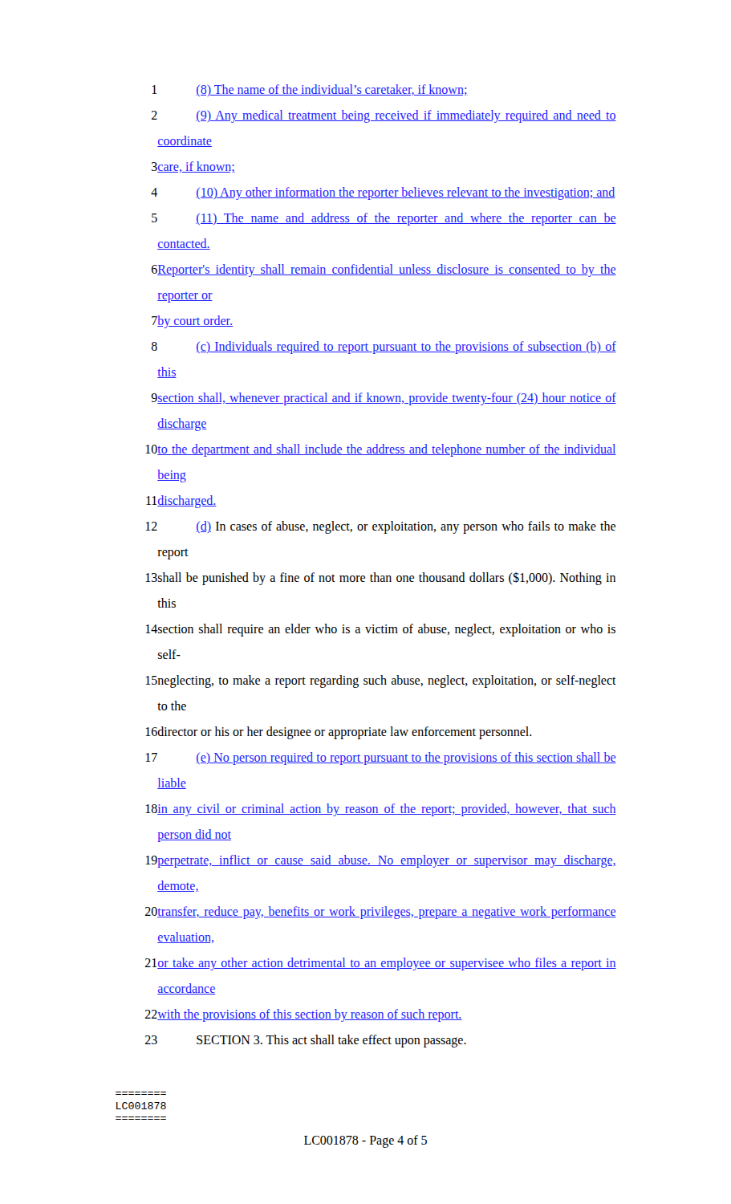| 1 | (8) The name of the individual’s caretaker, if known; |
| 2 | (9) Any medical treatment being received if immediately required and need to coordinate |
| 3 | care, if known; |
| 4 | (10) Any other information the reporter believes relevant to the investigation; and |
| 5 | (11) The name and address of the reporter and where the reporter can be contacted. |
| 6 | Reporter's identity shall remain confidential unless disclosure is consented to by the reporter or |
| 7 | by court order. |
| 8 | (c) Individuals required to report pursuant to the provisions of subsection (b) of this |
| 9 | section shall, whenever practical and if known, provide twenty-four (24) hour notice of discharge |
| 10 | to the department and shall include the address and telephone number of the individual being |
| 11 | discharged. |
| 12 | (d) In cases of abuse, neglect, or exploitation, any person who fails to make the report |
| 13 | shall be punished by a fine of not more than one thousand dollars ($1,000). Nothing in this |
| 14 | section shall require an elder who is a victim of abuse, neglect, exploitation or who is self- |
| 15 | neglecting, to make a report regarding such abuse, neglect, exploitation, or self-neglect to the |
| 16 | director or his or her designee or appropriate law enforcement personnel. |
| 17 | (e) No person required to report pursuant to the provisions of this section shall be liable |
| 18 | in any civil or criminal action by reason of the report; provided, however, that such person did not |
| 19 | perpetrate, inflict or cause said abuse. No employer or supervisor may discharge, demote, |
| 20 | transfer, reduce pay, benefits or work privileges, prepare a negative work performance evaluation, |
| 21 | or take any other action detrimental to an employee or supervisee who files a report in accordance |
| 22 | with the provisions of this section by reason of such report. |
| 23 | SECTION 3. This act shall take effect upon passage. |
========
LC001878
========
LC001878 - Page 4 of 5